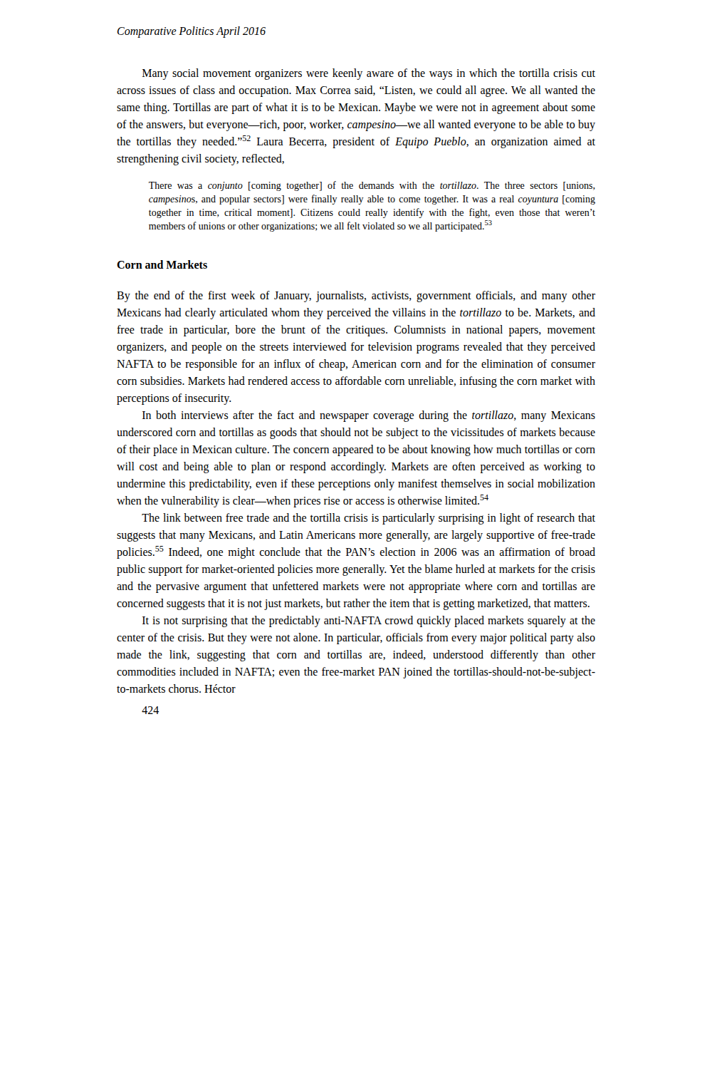Comparative Politics April 2016
Many social movement organizers were keenly aware of the ways in which the tortilla crisis cut across issues of class and occupation. Max Correa said, “Listen, we could all agree. We all wanted the same thing. Tortillas are part of what it is to be Mexican. Maybe we were not in agreement about some of the answers, but everyone—rich, poor, worker, campesino—we all wanted everyone to be able to buy the tortillas they needed.”52 Laura Becerra, president of Equipo Pueblo, an organization aimed at strengthening civil society, reflected,
There was a conjunto [coming together] of the demands with the tortillazo. The three sectors [unions, campesinos, and popular sectors] were finally really able to come together. It was a real coyuntura [coming together in time, critical moment]. Citizens could really identify with the fight, even those that weren’t members of unions or other organizations; we all felt violated so we all participated.53
Corn and Markets
By the end of the first week of January, journalists, activists, government officials, and many other Mexicans had clearly articulated whom they perceived the villains in the tortillazo to be. Markets, and free trade in particular, bore the brunt of the critiques. Columnists in national papers, movement organizers, and people on the streets interviewed for television programs revealed that they perceived NAFTA to be responsible for an influx of cheap, American corn and for the elimination of consumer corn subsidies. Markets had rendered access to affordable corn unreliable, infusing the corn market with perceptions of insecurity.
In both interviews after the fact and newspaper coverage during the tortillazo, many Mexicans underscored corn and tortillas as goods that should not be subject to the vicissitudes of markets because of their place in Mexican culture. The concern appeared to be about knowing how much tortillas or corn will cost and being able to plan or respond accordingly. Markets are often perceived as working to undermine this predictability, even if these perceptions only manifest themselves in social mobilization when the vulnerability is clear—when prices rise or access is otherwise limited.54
The link between free trade and the tortilla crisis is particularly surprising in light of research that suggests that many Mexicans, and Latin Americans more generally, are largely supportive of free-trade policies.55 Indeed, one might conclude that the PAN’s election in 2006 was an affirmation of broad public support for market-oriented policies more generally. Yet the blame hurled at markets for the crisis and the pervasive argument that unfettered markets were not appropriate where corn and tortillas are concerned suggests that it is not just markets, but rather the item that is getting marketized, that matters.
It is not surprising that the predictably anti-NAFTA crowd quickly placed markets squarely at the center of the crisis. But they were not alone. In particular, officials from every major political party also made the link, suggesting that corn and tortillas are, indeed, understood differently than other commodities included in NAFTA; even the free-market PAN joined the tortillas-should-not-be-subject-to-markets chorus. Héctor
424